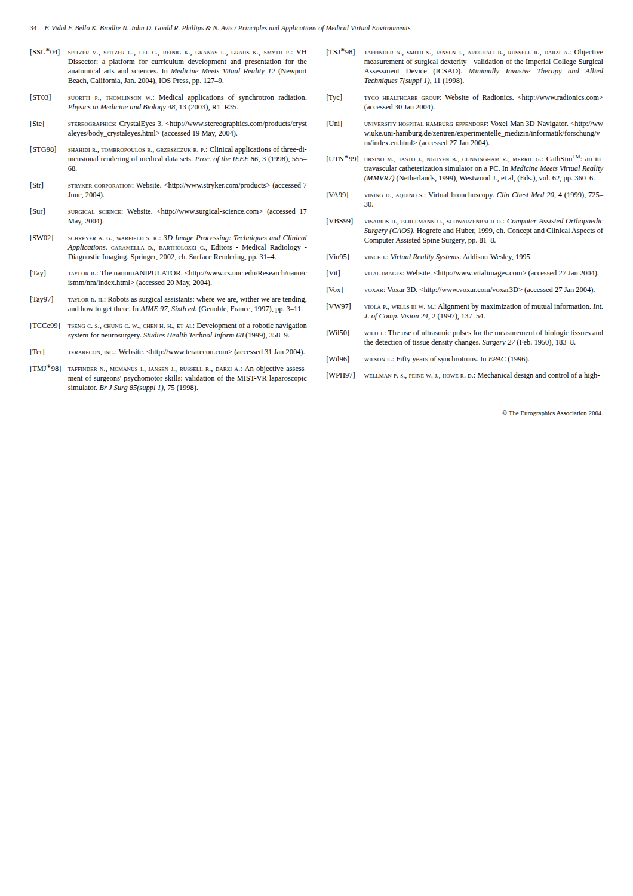34 F. Vidal F. Bello K. Brodlie N. John D. Gould R. Phillips & N. Avis / Principles and Applications of Medical Virtual Environments
[SSL∗04]
Spitzer V., Spitzer G., Lee C., Reinig K., Granas L., Graus K., Smyth P.: VH Dissector: a platform for curriculum development and presentation for the anatomical arts and sciences. In Medicine Meets Vitual Reality 12 (Newport Beach, California, Jan. 2004), IOS Press, pp. 127–9.
[ST03]
Suortti P., Thomlinson W.: Medical applications of synchrotron radiation. Physics in Medicine and Biology 48, 13 (2003), R1–R35.
[Ste]
StereoGraphics: CrystalEyes 3. <http://www.stereographics.com/products/crystaleyes/body_crystaleyes.html> (accessed 19 May, 2004).
[STG98]
Shahidi R., Tombropoulos R., Grzeszczuk R. P.: Clinical applications of three-dimensional rendering of medical data sets. Proc. of the IEEE 86, 3 (1998), 555–68.
[Str]
Stryker Corporation: Website. <http://www.stryker.com/products> (accessed 7 June, 2004).
[Sur]
Surgical Science: Website. <http://www.surgical-science.com> (accessed 17 May, 2004).
[SW02]
Schreyer A. G., Warfield S. K.: 3D Image Processing: Techniques and Clinical Applications. Caramella D., Bartholozzi C., Editors - Medical Radiology - Diagnostic Imaging. Springer, 2002, ch. Surface Rendering, pp. 31–4.
[Tay]
Taylor R.: The nanomANIPULATOR. <http://www.cs.unc.edu/Research/nano/cismm/nm/index.html> (accessed 20 May, 2004).
[Tay97]
Taylor R. H.: Robots as surgical assistants: where we are, wither we are tending, and how to get there. In AIME 97, Sixth ed. (Genoble, France, 1997), pp. 3–11.
[TCCe99]
Tseng C. S., Chung C. W., Chen H. H., et al: Development of a robotic navigation system for neurosurgery. Studies Health Technol Inform 68 (1999), 358–9.
[Ter]
TeraRecon, Inc.: Website. <http://www.terarecon.com> (accessed 31 Jan 2004).
[TMJ∗98]
Taffinder N., McManus I., Jansen J., Russell R., Darzi A.: An objective assessment of surgeons' psychomotor skills: validation of the MIST-VR laparoscopic simulator. Br J Surg 85(suppl 1), 75 (1998).
[TSJ∗98]
Taffinder N., Smith S., Jansen J., Ardehali B., Russell R., Darzi A.: Objective measurement of surgical dexterity - validation of the Imperial College Surgical Assessment Device (ICSAD). Minimally Invasive Therapy and Allied Techniques 7(suppl 1), 11 (1998).
[Tyc]
Tyco Healthcare Group: Website of Radionics. <http://www.radionics.com> (accessed 30 Jan 2004).
[Uni]
University Hospital Hamburg-Eppendorf: Voxel-Man 3D-Navigator. <http://www.uke.uni-hamburg.de/zentren/experimentelle_medizin/informatik/forschung/vm/index.en.html> (accessed 27 Jan 2004).
[UTN∗99]
Ursino M., Tasto J., Nguyen B., Cunningham R., Merril G.: CathSimTM: an intravascular catheterization simulator on a PC. In Medicine Meets Virtual Reality (MMVR7) (Netherlands, 1999), Westwood J., et al, (Eds.), vol. 62, pp. 360–6.
[VA99]
Vining D., Aquino S.: Virtual bronchoscopy. Clin Chest Med 20, 4 (1999), 725–30.
[VBS99]
Visarius H., Berlemann U., Schwarzenbach O.: Computer Assisted Orthopaedic Surgery (CAOS). Hogrefe and Huber, 1999, ch. Concept and Clinical Aspects of Computer Assisted Spine Surgery, pp. 81–8.
[Vin95]
Vince J.: Virtual Reality Systems. Addison-Wesley, 1995.
[Vit]
Vital Images: Website. <http://www.vitalimages.com> (accessed 27 Jan 2004).
[Vox]
Voxar: Voxar 3D. <http://www.voxar.com/voxar3D> (accessed 27 Jan 2004).
[VW97]
Viola P., Wells III W. M.: Alignment by maximization of mutual information. Int. J. of Comp. Vision 24, 2 (1997), 137–54.
[Wil50]
Wild J.: The use of ultrasonic pulses for the measurement of biologic tissues and the detection of tissue density changes. Surgery 27 (Feb. 1950), 183–8.
[Wil96]
Wilson E.: Fifty years of synchrotrons. In EPAC (1996).
[WPH97]
Wellman P. S., Peine W. J., Howe R. D.: Mechanical design and control of a high-
© The Eurographics Association 2004.